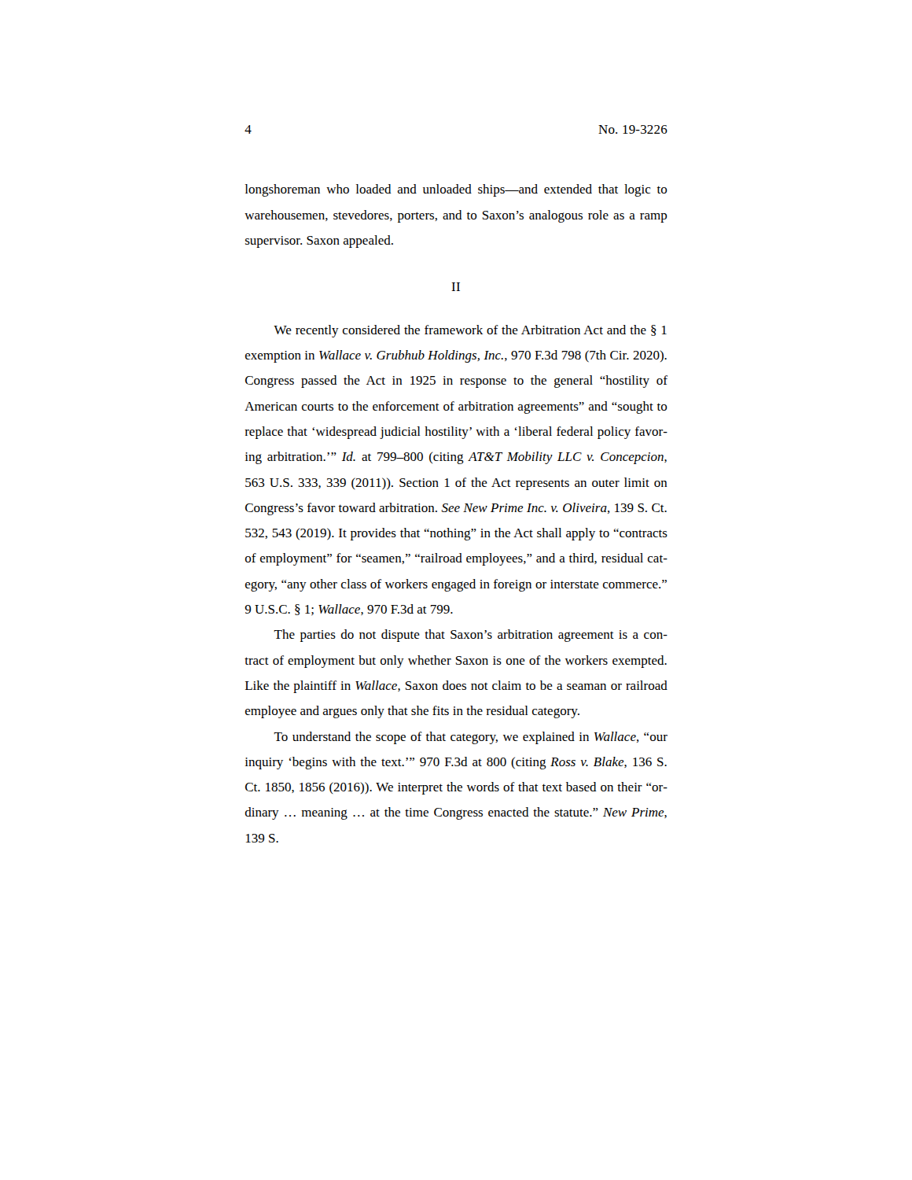4 No. 19-3226
longshoreman who loaded and unloaded ships—and extended that logic to warehousemen, stevedores, porters, and to Saxon’s analogous role as a ramp supervisor. Saxon appealed.
II
We recently considered the framework of the Arbitration Act and the § 1 exemption in Wallace v. Grubhub Holdings, Inc., 970 F.3d 798 (7th Cir. 2020). Congress passed the Act in 1925 in response to the general “hostility of American courts to the enforcement of arbitration agreements” and “sought to replace that ‘widespread judicial hostility’ with a ‘liberal federal policy favoring arbitration.’” Id. at 799–800 (citing AT&T Mobility LLC v. Concepcion, 563 U.S. 333, 339 (2011)). Section 1 of the Act represents an outer limit on Congress’s favor toward arbitration. See New Prime Inc. v. Oliveira, 139 S. Ct. 532, 543 (2019). It provides that “nothing” in the Act shall apply to “contracts of employment” for “seamen,” “railroad employees,” and a third, residual category, “any other class of workers engaged in foreign or interstate commerce.” 9 U.S.C. § 1; Wallace, 970 F.3d at 799.
The parties do not dispute that Saxon’s arbitration agreement is a contract of employment but only whether Saxon is one of the workers exempted. Like the plaintiff in Wallace, Saxon does not claim to be a seaman or railroad employee and argues only that she fits in the residual category.
To understand the scope of that category, we explained in Wallace, “our inquiry ‘begins with the text.’” 970 F.3d at 800 (citing Ross v. Blake, 136 S. Ct. 1850, 1856 (2016)). We interpret the words of that text based on their “ordinary … meaning … at the time Congress enacted the statute.” New Prime, 139 S.